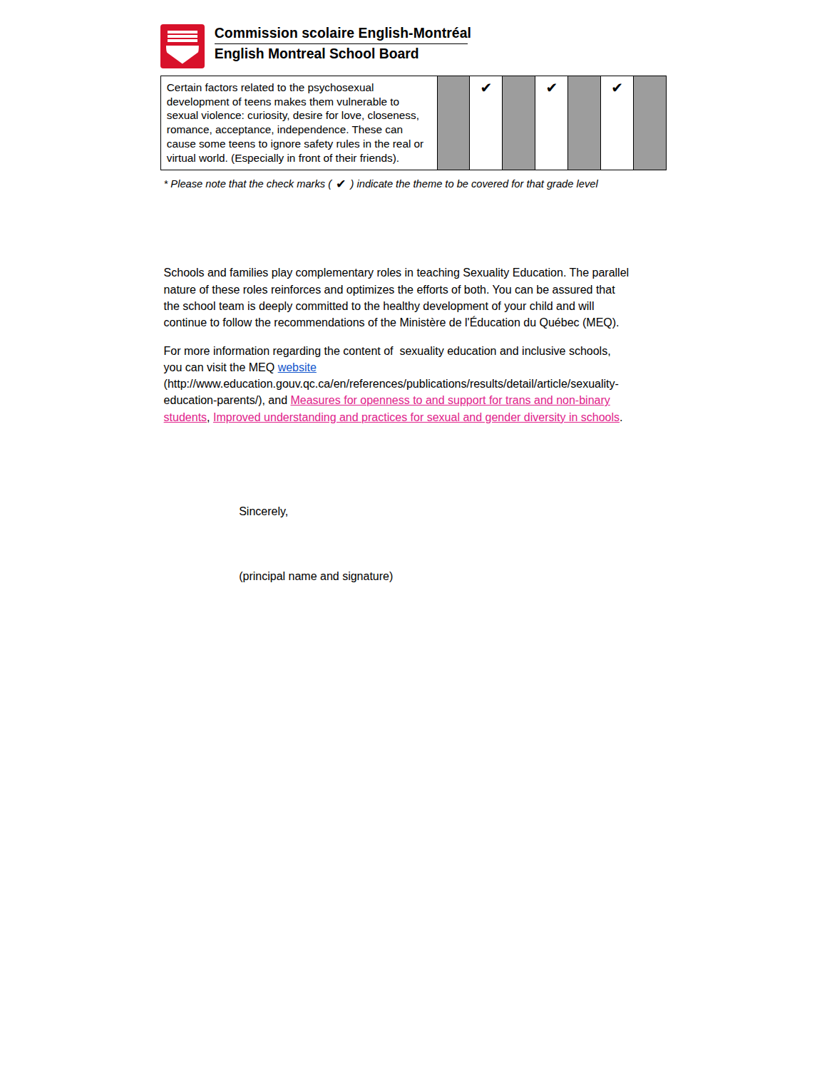Commission scolaire English-Montréal
English Montreal School Board
| Certain factors related to the psychosexual development of teens makes them vulnerable to sexual violence: curiosity, desire for love, closeness, romance, acceptance, independence. These can cause some teens to ignore safety rules in the real or virtual world. (Especially in front of their friends). | | ✔ | | ✔ | | ✔ | |
* Please note that the check marks (✔) indicate the theme to be covered for that grade level
Schools and families play complementary roles in teaching Sexuality Education. The parallel nature of these roles reinforces and optimizes the efforts of both. You can be assured that the school team is deeply committed to the healthy development of your child and will continue to follow the recommendations of the Ministère de l'Éducation du Québec (MEQ).
For more information regarding the content of sexuality education and inclusive schools, you can visit the MEQ website (http://www.education.gouv.qc.ca/en/references/publications/results/detail/article/sexuality- education-parents/), and Measures for openness to and support for trans and non-binary students, Improved understanding and practices for sexual and gender diversity in schools.
Sincerely,
(principal name and signature)